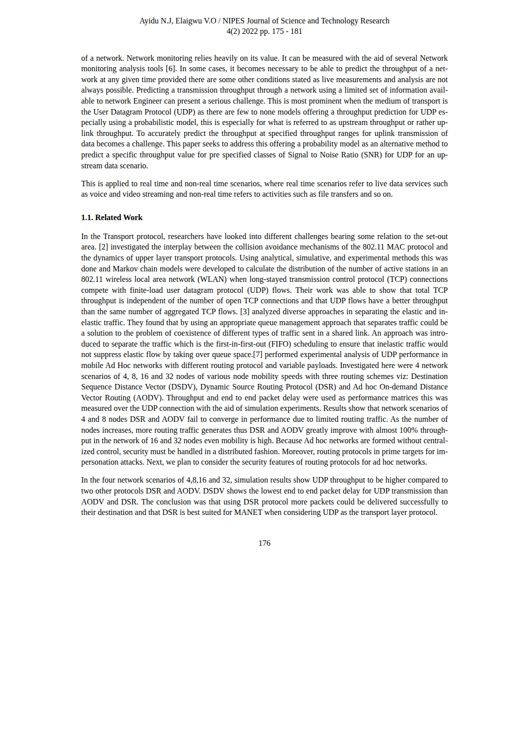Ayidu N.J, Elaigwu V.O / NIPES Journal of Science and Technology Research
4(2) 2022 pp. 175 - 181
of a network. Network monitoring relies heavily on its value. It can be measured with the aid of several Network monitoring analysis tools [6]. In some cases, it becomes necessary to be able to predict the throughput of a network at any given time provided there are some other conditions stated as live measurements and analysis are not always possible. Predicting a transmission throughput through a network using a limited set of information available to network Engineer can present a serious challenge. This is most prominent when the medium of transport is the User Datagram Protocol (UDP) as there are few to none models offering a throughput prediction for UDP especially using a probabilistic model, this is especially for what is referred to as upstream throughput or rather uplink throughput. To accurately predict the throughput at specified throughput ranges for uplink transmission of data becomes a challenge. This paper seeks to address this offering a probability model as an alternative method to predict a specific throughput value for pre specified classes of Signal to Noise Ratio (SNR) for UDP for an upstream data scenario.
This is applied to real time and non-real time scenarios, where real time scenarios refer to live data services such as voice and video streaming and non-real time refers to activities such as file transfers and so on.
1.1. Related Work
In the Transport protocol, researchers have looked into different challenges bearing some relation to the set-out area. [2] investigated the interplay between the collision avoidance mechanisms of the 802.11 MAC protocol and the dynamics of upper layer transport protocols. Using analytical, simulative, and experimental methods this was done and Markov chain models were developed to calculate the distribution of the number of active stations in an 802.11 wireless local area network (WLAN) when long-stayed transmission control protocol (TCP) connections compete with finite-load user datagram protocol (UDP) flows. Their work was able to show that total TCP throughput is independent of the number of open TCP connections and that UDP flows have a better throughput than the same number of aggregated TCP flows. [3] analyzed diverse approaches in separating the elastic and inelastic traffic. They found that by using an appropriate queue management approach that separates traffic could be a solution to the problem of coexistence of different types of traffic sent in a shared link. An approach was introduced to separate the traffic which is the first-in-first-out (FIFO) scheduling to ensure that inelastic traffic would not suppress elastic flow by taking over queue space.[7] performed experimental analysis of UDP performance in mobile Ad Hoc networks with different routing protocol and variable payloads. Investigated here were 4 network scenarios of 4, 8, 16 and 32 nodes of various node mobility speeds with three routing schemes viz: Destination Sequence Distance Vector (DSDV), Dynamic Source Routing Protocol (DSR) and Ad hoc On-demand Distance Vector Routing (AODV). Throughput and end to end packet delay were used as performance matrices this was measured over the UDP connection with the aid of simulation experiments. Results show that network scenarios of 4 and 8 nodes DSR and AODV fail to converge in performance due to limited routing traffic. As the number of nodes increases, more routing traffic generates thus DSR and AODV greatly improve with almost 100% throughput in the network of 16 and 32 nodes even mobility is high. Because Ad hoc networks are formed without centralized control, security must be handled in a distributed fashion. Moreover, routing protocols in prime targets for impersonation attacks. Next, we plan to consider the security features of routing protocols for ad hoc networks.
In the four network scenarios of 4,8,16 and 32, simulation results show UDP throughput to be higher compared to two other protocols DSR and AODV. DSDV shows the lowest end to end packet delay for UDP transmission than AODV and DSR. The conclusion was that using DSR protocol more packets could be delivered successfully to their destination and that DSR is best suited for MANET when considering UDP as the transport layer protocol.
176